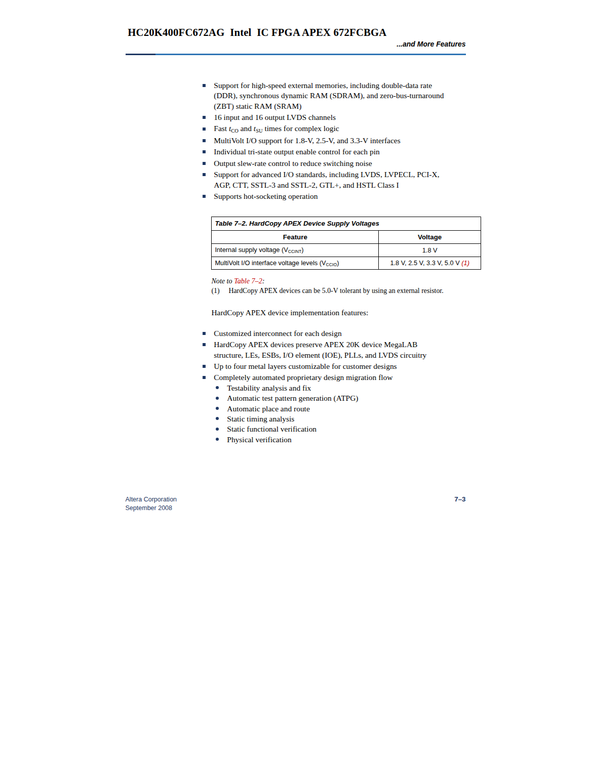HC20K400FC672AG Intel IC FPGA APEX 672FCBGA
...and More Features
Support for high-speed external memories, including double-data rate (DDR), synchronous dynamic RAM (SDRAM), and zero-bus-turnaround (ZBT) static RAM (SRAM)
16 input and 16 output LVDS channels
Fast tCO and tSU times for complex logic
MultiVolt I/O support for 1.8-V, 2.5-V, and 3.3-V interfaces
Individual tri-state output enable control for each pin
Output slew-rate control to reduce switching noise
Support for advanced I/O standards, including LVDS, LVPECL, PCI-X, AGP, CTT, SSTL-3 and SSTL-2, GTL+, and HSTL Class I
Supports hot-socketing operation
Table 7–2. HardCopy APEX Device Supply Voltages
| Feature | Voltage |
| --- | --- |
| Internal supply voltage (V CCINT ) | 1.8 V |
| MultiVolt I/O interface voltage levels (V CCIO ) | 1.8 V, 2.5 V, 3.3 V, 5.0 V (1) |
Note to Table 7–2:
(1) HardCopy APEX devices can be 5.0-V tolerant by using an external resistor.
HardCopy APEX device implementation features:
Customized interconnect for each design
HardCopy APEX devices preserve APEX 20K device MegaLAB structure, LEs, ESBs, I/O element (IOE), PLLs, and LVDS circuitry
Up to four metal layers customizable for customer designs
Completely automated proprietary design migration flow
Testability analysis and fix
Automatic test pattern generation (ATPG)
Automatic place and route
Static timing analysis
Static functional verification
Physical verification
Altera Corporation
September 2008
7–3